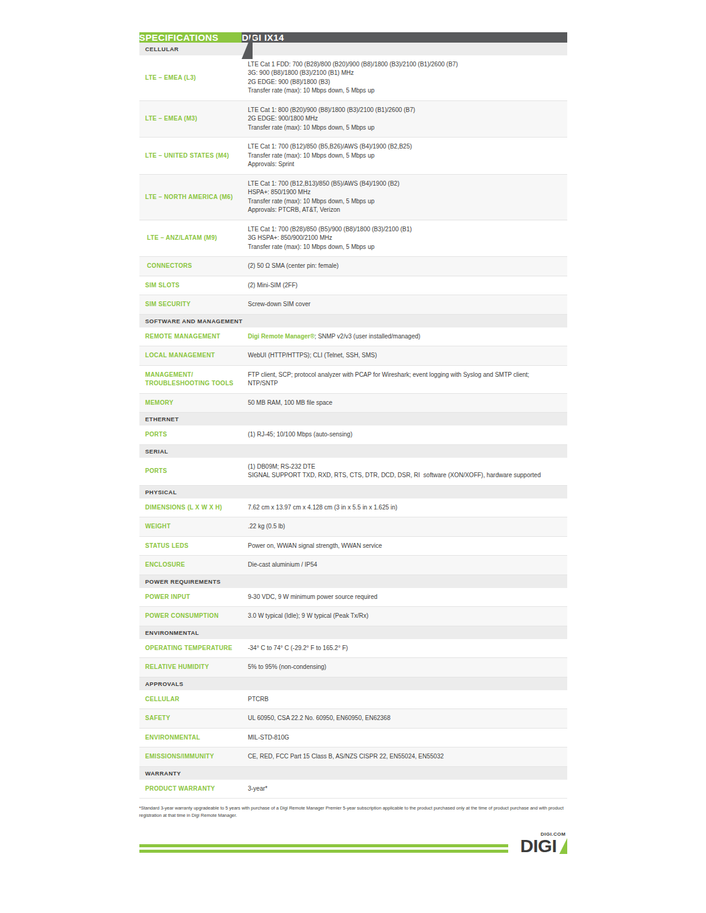| SPECIFICATIONS | DIGI IX14 |
| CELLULAR |
| LTE – EMEA (L3) | LTE Cat 1 FDD: 700 (B28)/800 (B20)/900 (B8)/1800 (B3)/2100 (B1)/2600 (B7) 3G: 900 (B8)/1800 (B3)/2100 (B1) MHz 2G EDGE: 900 (B8)/1800 (B3) Transfer rate (max): 10 Mbps down, 5 Mbps up |
| LTE – EMEA (M3) | LTE Cat 1: 800 (B20)/900 (B8)/1800 (B3)/2100 (B1)/2600 (B7) 2G EDGE: 900/1800 MHz Transfer rate (max): 10 Mbps down, 5 Mbps up |
| LTE – UNITED STATES (M4) | LTE Cat 1: 700 (B12)/850 (B5,B26)/AWS (B4)/1900 (B2,B25) Transfer rate (max): 10 Mbps down, 5 Mbps up Approvals: Sprint |
| LTE – NORTH AMERICA (M6) | LTE Cat 1: 700 (B12,B13)/850 (B5)/AWS (B4)/1900 (B2) HSPA+: 850/1900 MHz Transfer rate (max): 10 Mbps down, 5 Mbps up Approvals: PTCRB, AT&T, Verizon |
| LTE – ANZ/LATAM (M9) | LTE Cat 1: 700 (B28)/850 (B5)/900 (B8)/1800 (B3)/2100 (B1) 3G HSPA+: 850/900/2100 MHz Transfer rate (max): 10 Mbps down, 5 Mbps up |
| CONNECTORS | (2) 50 Ω SMA (center pin: female) |
| SIM SLOTS | (2) Mini-SIM (2FF) |
| SIM SECURITY | Screw-down SIM cover |
| SOFTWARE AND MANAGEMENT |
| REMOTE MANAGEMENT | Digi Remote Manager® ; SNMP v2/v3 (user installed/managed) |
| LOCAL MANAGEMENT | WebUI (HTTP/HTTPS); CLI (Telnet, SSH, SMS) |
| MANAGEMENT/ TROUBLESHOOTING TOOLS | FTP client, SCP; protocol analyzer with PCAP for Wireshark; event logging with Syslog and SMTP client; NTP/SNTP |
| MEMORY | 50 MB RAM, 100 MB file space |
| ETHERNET |
| PORTS | (1) RJ-45; 10/100 Mbps (auto-sensing) |
| SERIAL |
| PORTS | (1) DB09M; RS-232 DTE SIGNAL SUPPORT TXD, RXD, RTS, CTS, DTR, DCD, DSR, RI software (XON/XOFF), hardware supported |
| PHYSICAL |
| DIMENSIONS (L X W X H) | 7.62 cm x 13.97 cm x 4.128 cm (3 in x 5.5 in x 1.625 in) |
| WEIGHT | .22 kg (0.5 lb) |
| STATUS LEDS | Power on, WWAN signal strength, WWAN service |
| ENCLOSURE | Die-cast aluminium / IP54 |
| POWER REQUIREMENTS |
| POWER INPUT | 9-30 VDC, 9 W minimum power source required |
| POWER CONSUMPTION | 3.0 W typical (Idle); 9 W typical (Peak Tx/Rx) |
| ENVIRONMENTAL |
| OPERATING TEMPERATURE | -34° C to 74° C (-29.2° F to 165.2° F) |
| RELATIVE HUMIDITY | 5% to 95% (non-condensing) |
| APPROVALS |
| CELLULAR | PTCRB |
| SAFETY | UL 60950, CSA 22.2 No. 60950, EN60950, EN62368 |
| ENVIRONMENTAL | MIL-STD-810G |
| EMISSIONS/IMMUNITY | CE, RED, FCC Part 15 Class B, AS/NZS CISPR 22, EN55024, EN55032 |
| WARRANTY |
| PRODUCT WARRANTY | 3-year* |
*Standard 3-year warranty upgradeable to 5 years with purchase of a Digi Remote Manager Premier 5-year subscription applicable to the product purchased only at the time of product purchase and with product registration at that time in Digi Remote Manager.
DIGI.COM
DIGI